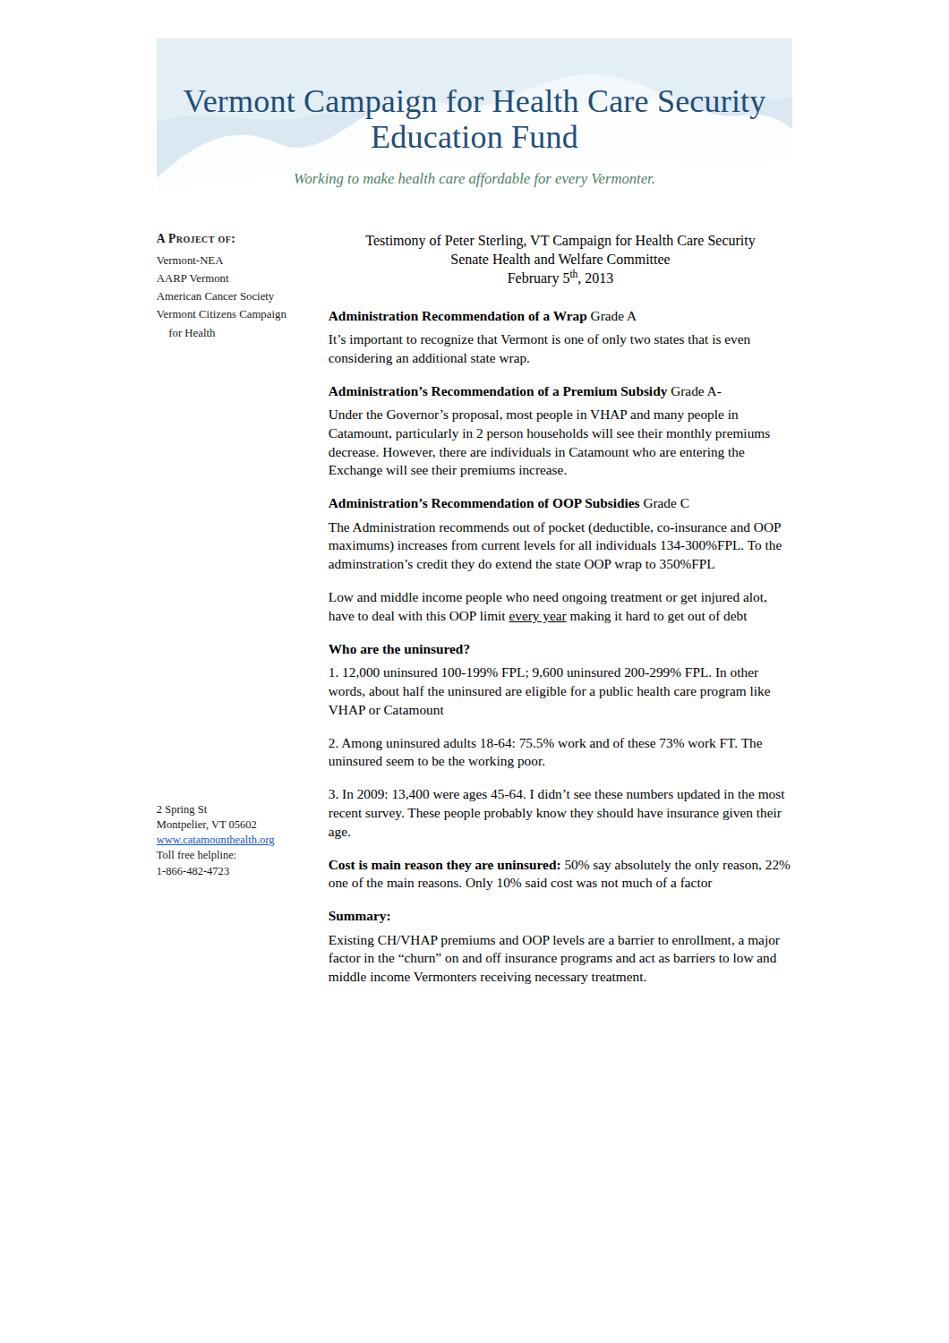Vermont Campaign for Health Care Security
Education Fund
Working to make health care affordable for every Vermonter.
A Project of:
Vermont-NEA
AARP Vermont
American Cancer Society
Vermont Citizens Campaign
for Health
2 Spring St
Montpelier, VT 05602
www.catamounthealth.org
Toll free helpline:
1-866-482-4723
Testimony of Peter Sterling, VT Campaign for Health Care Security Senate Health and Welfare Committee February 5th, 2013
Administration Recommendation of a Wrap Grade A
It’s important to recognize that Vermont is one of only two states that is even considering an additional state wrap.
Administration’s Recommendation of a Premium Subsidy Grade A-
Under the Governor’s proposal, most people in VHAP and many people in Catamount, particularly in 2 person households will see their monthly premiums decrease. However, there are individuals in Catamount who are entering the Exchange will see their premiums increase.
Administration’s Recommendation of OOP Subsidies Grade C
The Administration recommends out of pocket (deductible, co-insurance and OOP maximums) increases from current levels for all individuals 134-300%FPL. To the adminstration’s credit they do extend the state OOP wrap to 350%FPL
Low and middle income people who need ongoing treatment or get injured alot, have to deal with this OOP limit every year making it hard to get out of debt
Who are the uninsured?
1. 12,000 uninsured 100-199% FPL; 9,600 uninsured 200-299% FPL. In other words, about half the uninsured are eligible for a public health care program like VHAP or Catamount
2. Among uninsured adults 18-64: 75.5% work and of these 73% work FT. The uninsured seem to be the working poor.
3. In 2009: 13,400 were ages 45-64. I didn’t see these numbers updated in the most recent survey. These people probably know they should have insurance given their age.
Cost is main reason they are uninsured: 50% say absolutely the only reason, 22% one of the main reasons. Only 10% said cost was not much of a factor
Summary:
Existing CH/VHAP premiums and OOP levels are a barrier to enrollment, a major factor in the “churn” on and off insurance programs and act as barriers to low and middle income Vermonters receiving necessary treatment.